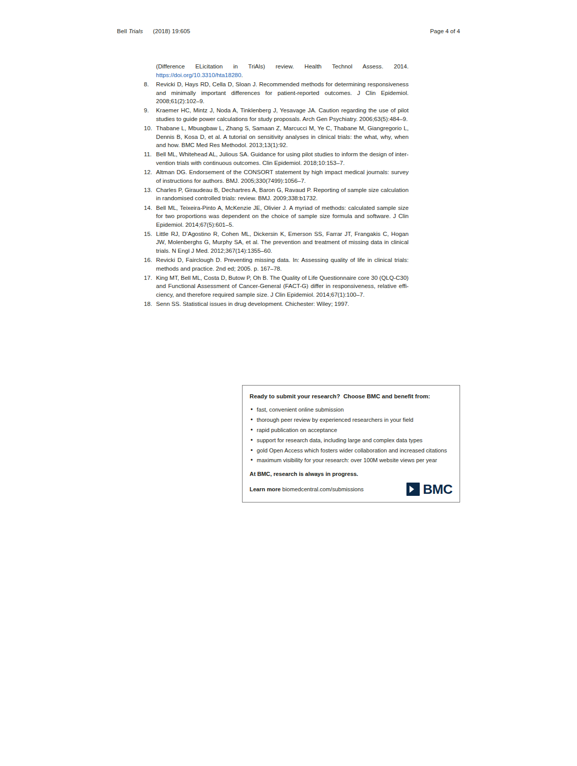Bell Trials (2018) 19:605
Page 4 of 4
(Difference ELicitation in TriAls) review. Health Technol Assess. 2014. https://doi.org/10.3310/hta18280.
8. Revicki D, Hays RD, Cella D, Sloan J. Recommended methods for determining responsiveness and minimally important differences for patient-reported outcomes. J Clin Epidemiol. 2008;61(2):102–9.
9. Kraemer HC, Mintz J, Noda A, Tinklenberg J, Yesavage JA. Caution regarding the use of pilot studies to guide power calculations for study proposals. Arch Gen Psychiatry. 2006;63(5):484–9.
10. Thabane L, Mbuagbaw L, Zhang S, Samaan Z, Marcucci M, Ye C, Thabane M, Giangregorio L, Dennis B, Kosa D, et al. A tutorial on sensitivity analyses in clinical trials: the what, why, when and how. BMC Med Res Methodol. 2013;13(1):92.
11. Bell ML, Whitehead AL, Julious SA. Guidance for using pilot studies to inform the design of intervention trials with continuous outcomes. Clin Epidemiol. 2018;10:153–7.
12. Altman DG. Endorsement of the CONSORT statement by high impact medical journals: survey of instructions for authors. BMJ. 2005;330(7499):1056–7.
13. Charles P, Giraudeau B, Dechartres A, Baron G, Ravaud P. Reporting of sample size calculation in randomised controlled trials: review. BMJ. 2009;338:b1732.
14. Bell ML, Teixeira-Pinto A, McKenzie JE, Olivier J. A myriad of methods: calculated sample size for two proportions was dependent on the choice of sample size formula and software. J Clin Epidemiol. 2014;67(5):601–5.
15. Little RJ, D’Agostino R, Cohen ML, Dickersin K, Emerson SS, Farrar JT, Frangakis C, Hogan JW, Molenberghs G, Murphy SA, et al. The prevention and treatment of missing data in clinical trials. N Engl J Med. 2012;367(14):1355–60.
16. Revicki D, Fairclough D. Preventing missing data. In: Assessing quality of life in clinical trials: methods and practice. 2nd ed; 2005. p. 167–78.
17. King MT, Bell ML, Costa D, Butow P, Oh B. The Quality of Life Questionnaire core 30 (QLQ-C30) and Functional Assessment of Cancer-General (FACT-G) differ in responsiveness, relative efficiency, and therefore required sample size. J Clin Epidemiol. 2014;67(1):100–7.
18. Senn SS. Statistical issues in drug development. Chichester: Wiley; 1997.
Ready to submit your research? Choose BMC and benefit from:
fast, convenient online submission
thorough peer review by experienced researchers in your field
rapid publication on acceptance
support for research data, including large and complex data types
gold Open Access which fosters wider collaboration and increased citations
maximum visibility for your research: over 100M website views per year
At BMC, research is always in progress.
Learn more biomedcentral.com/submissions
BMC